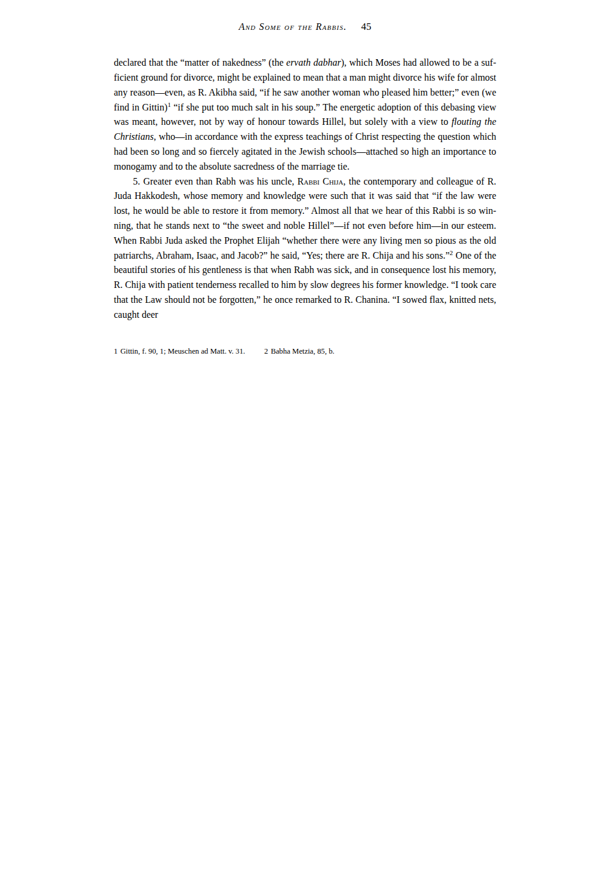And Some of the Rabbis.
45
declared that the “matter of nakedness” (the ervath dabhar), which Moses had allowed to be a sufficient ground for divorce, might be explained to mean that a man might divorce his wife for almost any reason—even, as R. Akibha said, “if he saw another woman who pleased him better;” even (we find in Gittin)1 “if she put too much salt in his soup.” The energetic adoption of this debasing view was meant, however, not by way of honour towards Hillel, but solely with a view to flouting the Christians, who—in accordance with the express teachings of Christ respecting the question which had been so long and so fiercely agitated in the Jewish schools—attached so high an importance to monogamy and to the absolute sacredness of the marriage tie.
5. Greater even than Rabh was his uncle, Rabbi Chija, the contemporary and colleague of R. Juda Hakkodesh, whose memory and knowledge were such that it was said that “if the law were lost, he would be able to restore it from memory.” Almost all that we hear of this Rabbi is so winning, that he stands next to “the sweet and noble Hillel”—if not even before him—in our esteem. When Rabbi Juda asked the Prophet Elijah “whether there were any living men so pious as the old patriarchs, Abraham, Isaac, and Jacob?” he said, “Yes; there are R. Chija and his sons.”2 One of the beautiful stories of his gentleness is that when Rabh was sick, and in consequence lost his memory, R. Chija with patient tenderness recalled to him by slow degrees his former knowledge. “I took care that the Law should not be forgotten,” he once remarked to R. Chanina. “I sowed flax, knitted nets, caught deer
1 Gittin, f. 90, 1; Meuschen ad Matt. v. 31.
2 Babha Metzia, 85, b.